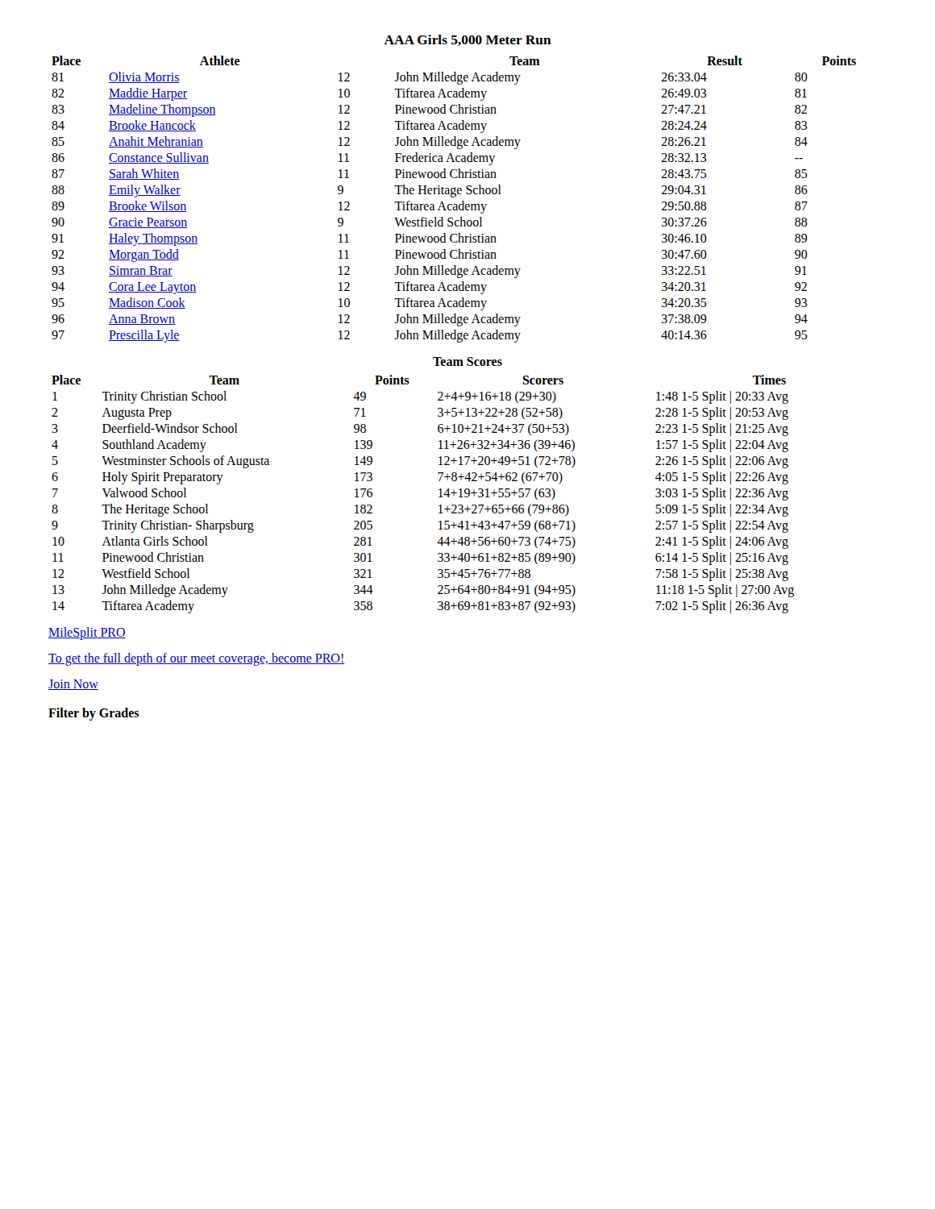AAA Girls 5,000 Meter Run
| Place | Athlete | | Team | Result | Points |
| --- | --- | --- | --- | --- | --- |
| 81 | Olivia Morris | 12 | John Milledge Academy | 26:33.04 | 80 |
| 82 | Maddie Harper | 10 | Tiftarea Academy | 26:49.03 | 81 |
| 83 | Madeline Thompson | 12 | Pinewood Christian | 27:47.21 | 82 |
| 84 | Brooke Hancock | 12 | Tiftarea Academy | 28:24.24 | 83 |
| 85 | Anahit Mehranian | 12 | John Milledge Academy | 28:26.21 | 84 |
| 86 | Constance Sullivan | 11 | Frederica Academy | 28:32.13 | -- |
| 87 | Sarah Whiten | 11 | Pinewood Christian | 28:43.75 | 85 |
| 88 | Emily Walker | 9 | The Heritage School | 29:04.31 | 86 |
| 89 | Brooke Wilson | 12 | Tiftarea Academy | 29:50.88 | 87 |
| 90 | Gracie Pearson | 9 | Westfield School | 30:37.26 | 88 |
| 91 | Haley Thompson | 11 | Pinewood Christian | 30:46.10 | 89 |
| 92 | Morgan Todd | 11 | Pinewood Christian | 30:47.60 | 90 |
| 93 | Simran Brar | 12 | John Milledge Academy | 33:22.51 | 91 |
| 94 | Cora Lee Layton | 12 | Tiftarea Academy | 34:20.31 | 92 |
| 95 | Madison Cook | 10 | Tiftarea Academy | 34:20.35 | 93 |
| 96 | Anna Brown | 12 | John Milledge Academy | 37:38.09 | 94 |
| 97 | Prescilla Lyle | 12 | John Milledge Academy | 40:14.36 | 95 |
Team Scores
| Place | Team | Points | Scorers | Times |
| --- | --- | --- | --- | --- |
| 1 | Trinity Christian School | 49 | 2+4+9+16+18 (29+30) | 1:48 1-5 Split / 20:33 Avg |
| 2 | Augusta Prep | 71 | 3+5+13+22+28 (52+58) | 2:28 1-5 Split / 20:53 Avg |
| 3 | Deerfield-Windsor School | 98 | 6+10+21+24+37 (50+53) | 2:23 1-5 Split / 21:25 Avg |
| 4 | Southland Academy | 139 | 11+26+32+34+36 (39+46) | 1:57 1-5 Split / 22:04 Avg |
| 5 | Westminster Schools of Augusta | 149 | 12+17+20+49+51 (72+78) | 2:26 1-5 Split / 22:06 Avg |
| 6 | Holy Spirit Preparatory | 173 | 7+8+42+54+62 (67+70) | 4:05 1-5 Split / 22:26 Avg |
| 7 | Valwood School | 176 | 14+19+31+55+57 (63) | 3:03 1-5 Split / 22:36 Avg |
| 8 | The Heritage School | 182 | 1+23+27+65+66 (79+86) | 5:09 1-5 Split / 22:34 Avg |
| 9 | Trinity Christian- Sharpsburg | 205 | 15+41+43+47+59 (68+71) | 2:57 1-5 Split / 22:54 Avg |
| 10 | Atlanta Girls School | 281 | 44+48+56+60+73 (74+75) | 2:41 1-5 Split / 24:06 Avg |
| 11 | Pinewood Christian | 301 | 33+40+61+82+85 (89+90) | 6:14 1-5 Split / 25:16 Avg |
| 12 | Westfield School | 321 | 35+45+76+77+88 | 7:58 1-5 Split / 25:38 Avg |
| 13 | John Milledge Academy | 344 | 25+64+80+84+91 (94+95) | 11:18 1-5 Split / 27:00 Avg |
| 14 | Tiftarea Academy | 358 | 38+69+81+83+87 (92+93) | 7:02 1-5 Split / 26:36 Avg |
MileSplit PRO
To get the full depth of our meet coverage, become PRO!
Join Now
Filter by Grades